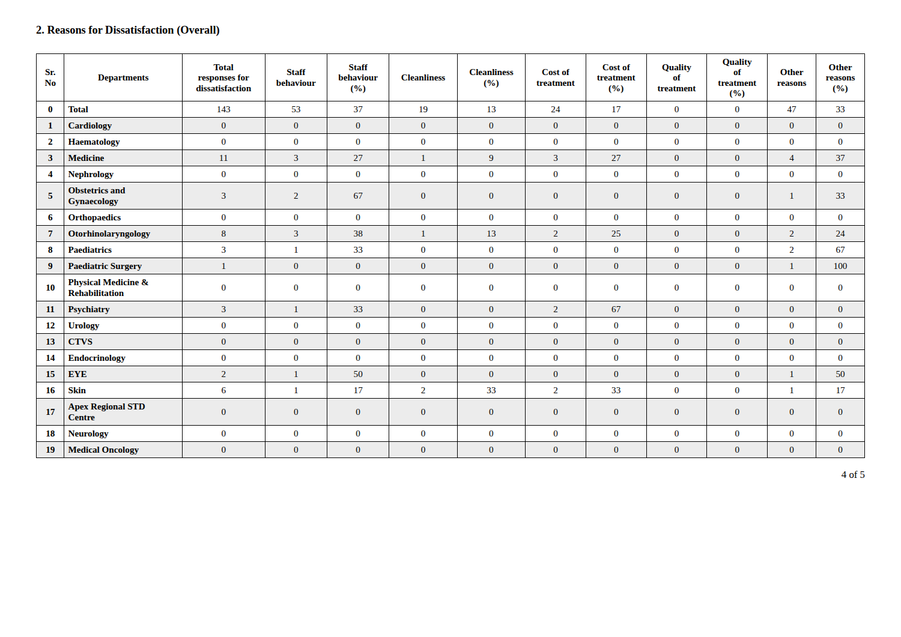2. Reasons for Dissatisfaction (Overall)
| Sr. No | Departments | Total responses for dissatisfaction | Staff behaviour | Staff behaviour (%) | Cleanliness | Cleanliness (%) | Cost of treatment | Cost of treatment (%) | Quality of treatment | Quality of treatment (%) | Other reasons | Other reasons (%) |
| --- | --- | --- | --- | --- | --- | --- | --- | --- | --- | --- | --- | --- |
| 0 | Total | 143 | 53 | 37 | 19 | 13 | 24 | 17 | 0 | 0 | 47 | 33 |
| 1 | Cardiology | 0 | 0 | 0 | 0 | 0 | 0 | 0 | 0 | 0 | 0 | 0 |
| 2 | Haematology | 0 | 0 | 0 | 0 | 0 | 0 | 0 | 0 | 0 | 0 | 0 |
| 3 | Medicine | 11 | 3 | 27 | 1 | 9 | 3 | 27 | 0 | 0 | 4 | 37 |
| 4 | Nephrology | 0 | 0 | 0 | 0 | 0 | 0 | 0 | 0 | 0 | 0 | 0 |
| 5 | Obstetrics and Gynaecology | 3 | 2 | 67 | 0 | 0 | 0 | 0 | 0 | 0 | 1 | 33 |
| 6 | Orthopaedics | 0 | 0 | 0 | 0 | 0 | 0 | 0 | 0 | 0 | 0 | 0 |
| 7 | Otorhinolaryngology | 8 | 3 | 38 | 1 | 13 | 2 | 25 | 0 | 0 | 2 | 24 |
| 8 | Paediatrics | 3 | 1 | 33 | 0 | 0 | 0 | 0 | 0 | 0 | 2 | 67 |
| 9 | Paediatric Surgery | 1 | 0 | 0 | 0 | 0 | 0 | 0 | 0 | 0 | 1 | 100 |
| 10 | Physical Medicine & Rehabilitation | 0 | 0 | 0 | 0 | 0 | 0 | 0 | 0 | 0 | 0 | 0 |
| 11 | Psychiatry | 3 | 1 | 33 | 0 | 0 | 2 | 67 | 0 | 0 | 0 | 0 |
| 12 | Urology | 0 | 0 | 0 | 0 | 0 | 0 | 0 | 0 | 0 | 0 | 0 |
| 13 | CTVS | 0 | 0 | 0 | 0 | 0 | 0 | 0 | 0 | 0 | 0 | 0 |
| 14 | Endocrinology | 0 | 0 | 0 | 0 | 0 | 0 | 0 | 0 | 0 | 0 | 0 |
| 15 | EYE | 2 | 1 | 50 | 0 | 0 | 0 | 0 | 0 | 0 | 1 | 50 |
| 16 | Skin | 6 | 1 | 17 | 2 | 33 | 2 | 33 | 0 | 0 | 1 | 17 |
| 17 | Apex Regional STD Centre | 0 | 0 | 0 | 0 | 0 | 0 | 0 | 0 | 0 | 0 | 0 |
| 18 | Neurology | 0 | 0 | 0 | 0 | 0 | 0 | 0 | 0 | 0 | 0 | 0 |
| 19 | Medical Oncology | 0 | 0 | 0 | 0 | 0 | 0 | 0 | 0 | 0 | 0 | 0 |
4 of 5